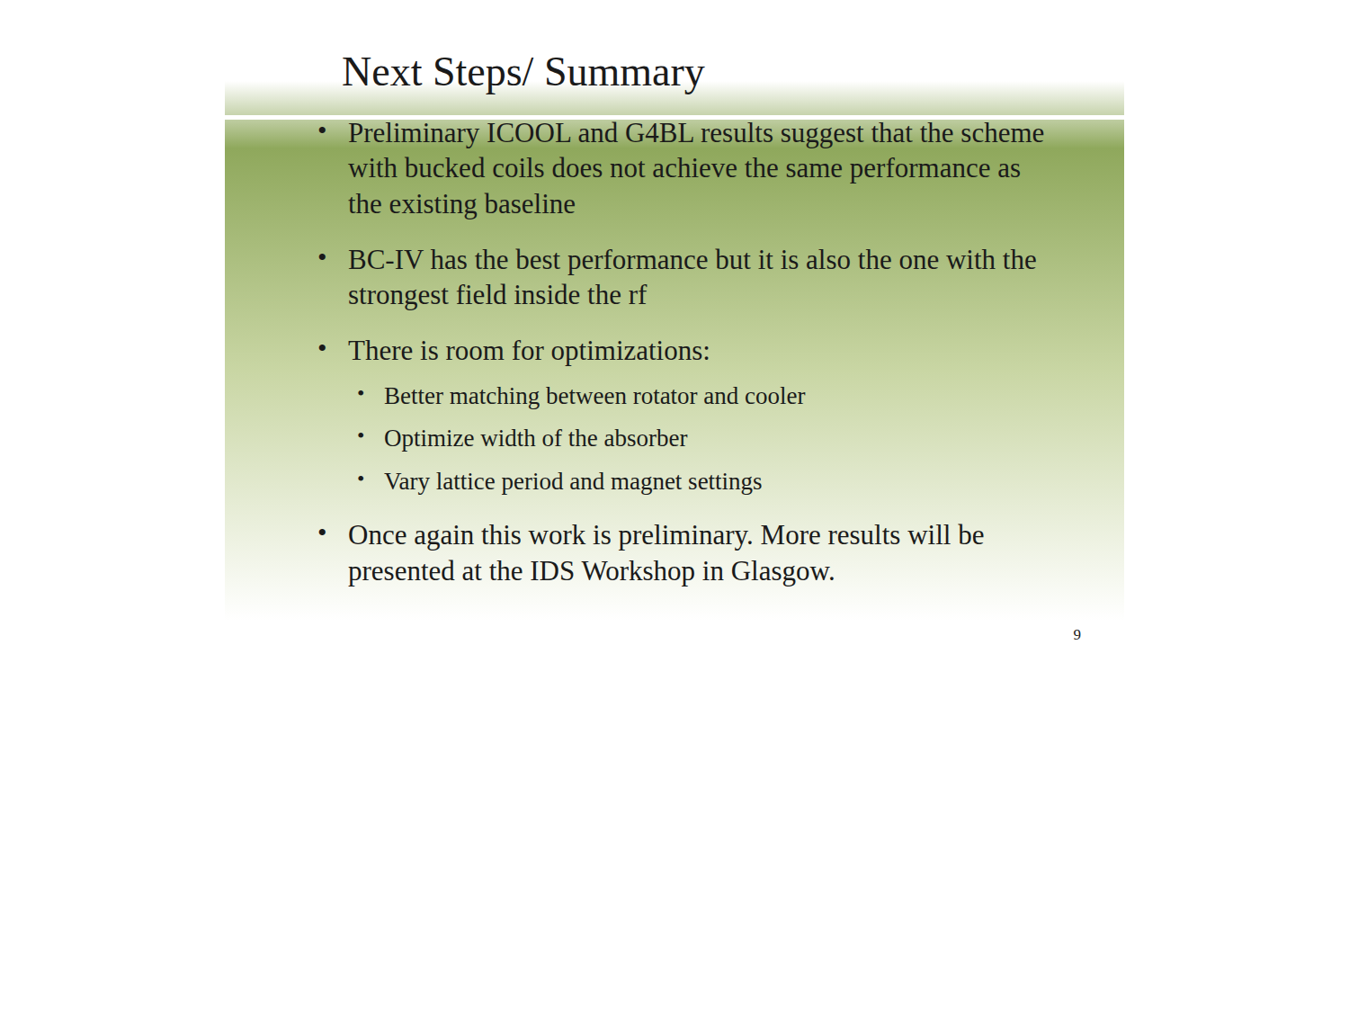Next Steps/ Summary
Preliminary ICOOL and G4BL results suggest that the scheme with bucked coils does not achieve the same performance as the existing baseline
BC-IV has the best performance but it is also the one with the strongest field inside the rf
There is room for optimizations:
Better matching between rotator and cooler
Optimize width of the absorber
Vary lattice period and magnet settings
Once again this work is preliminary. More results will be presented at the IDS Workshop in Glasgow.
9